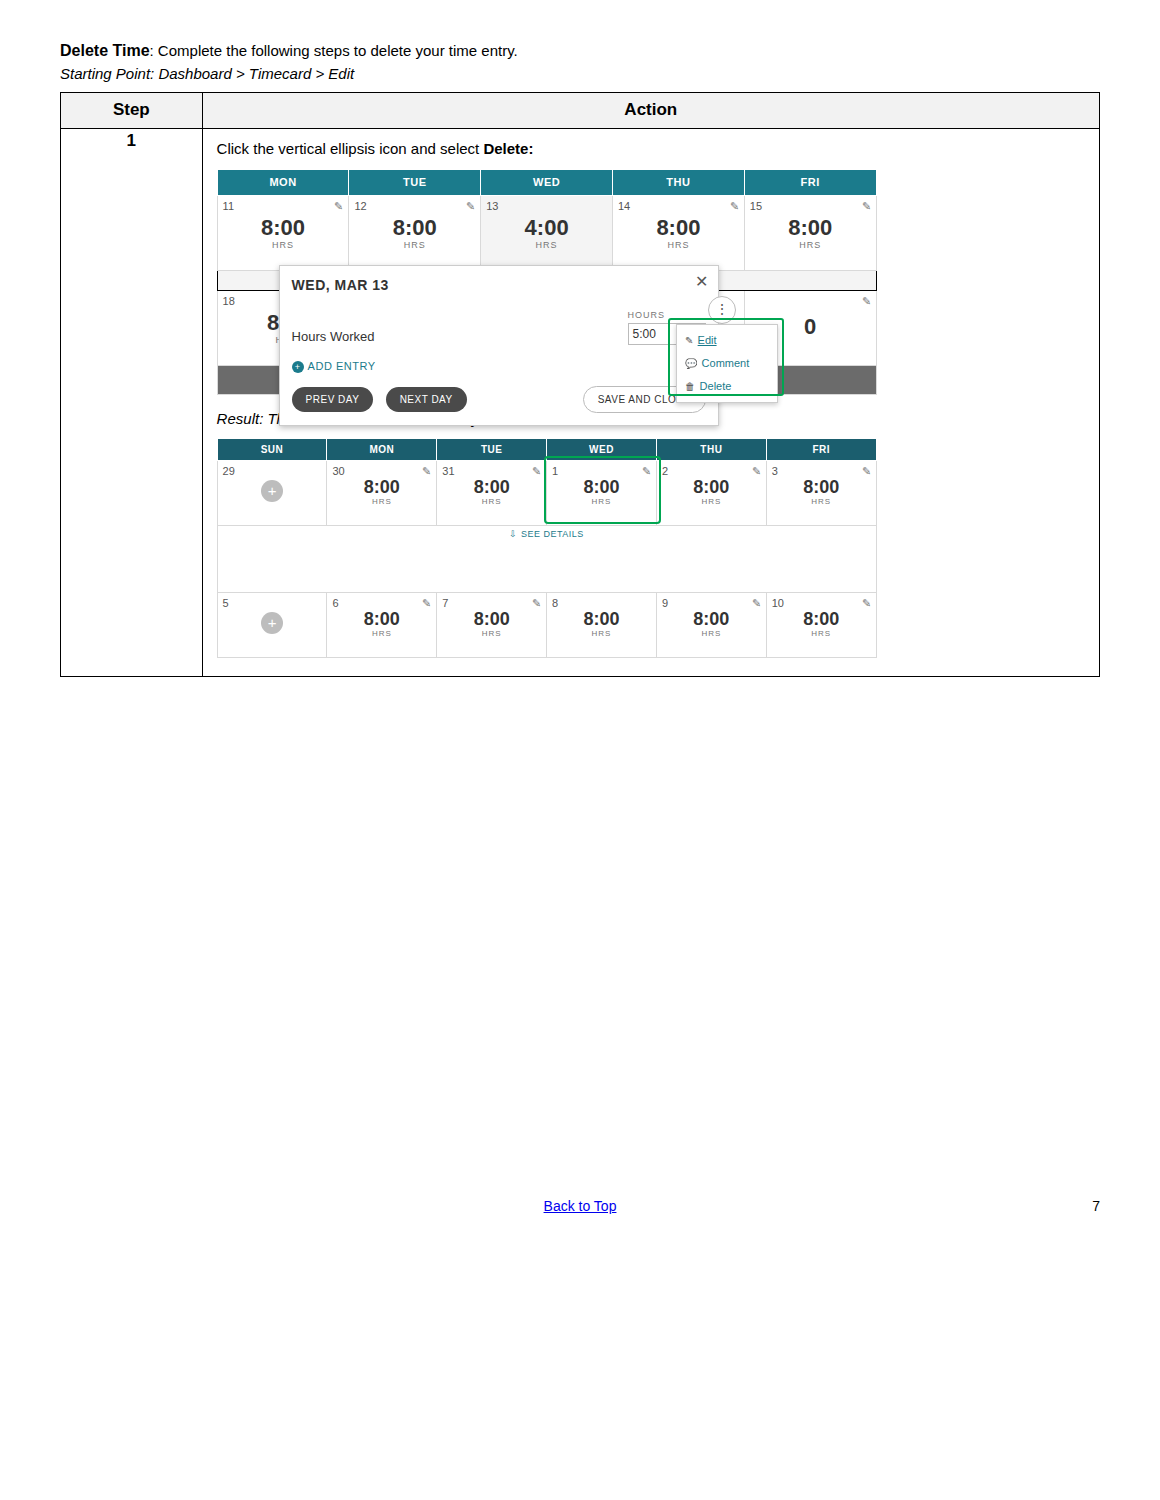Delete Time: Complete the following steps to delete your time entry.
Starting Point: Dashboard > Timecard > Edit
| Step | Action |
| --- | --- |
| 1 | Click the vertical ellipsis icon and select Delete: / MON / TUE / WED / THU / FRI / / --- / --- / --- / --- / --- / / 11 ✎ 8:00 HRS / 12 ✎ 8:00 HRS / 13 4:00 HRS / 14 ✎ 8:00 HRS / 15 ✎ 8:00 HRS / / 18 8:0 HR / / / 00 / ✎ 0 / ✕ WED, MAR 13 Hours Worked HOURS 5:00 + ADD ENTRY PREV DAY NEXT DAY SAVE AND CLOSE ⋮ ✎ Edit 💬 Comment 🗑 Delete Result: The hours worked are reset to your scheduled hours: / SUN / MON / TUE / WED / THU / FRI / / --- / --- / --- / --- / --- / --- / / 29 + / 30 ✎ 8:00 HRS / 31 ✎ 8:00 HRS / 1 ✎ 8:00 HRS / 2 ✎ 8:00 HRS / 3 ✎ 8:00 HRS / / ⇩ SEE DETAILS / / 5 + / 6 ✎ 8:00 HRS / 7 ✎ 8:00 HRS / 8 8:00 HRS / 9 ✎ 8:00 HRS / 10 ✎ 8:00 HRS / |
Back to Top 7